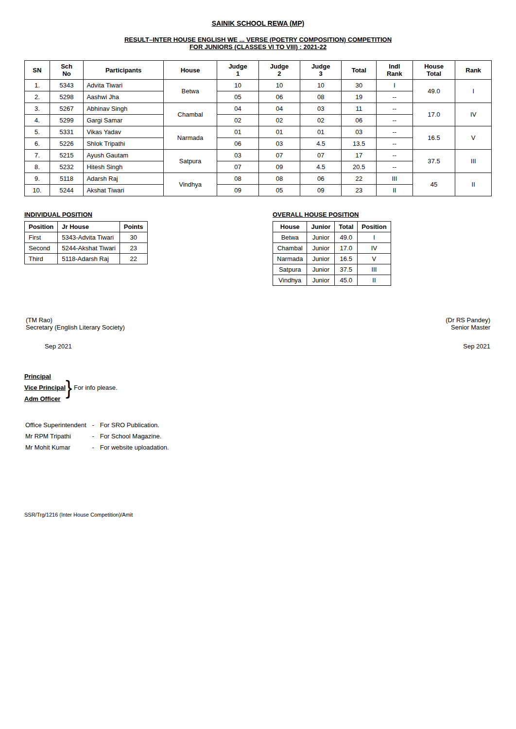SAINIK SCHOOL REWA (MP)
RESULT–INTER HOUSE ENGLISH WE ... VERSE (POETRY COMPOSITION) COMPETITION
FOR JUNIORS (CLASSES VI TO VIII) : 2021-22
| SN | Sch No | Participants | House | Judge 1 | Judge 2 | Judge 3 | Total | Indl Rank | House Total | Rank |
| --- | --- | --- | --- | --- | --- | --- | --- | --- | --- | --- |
| 1. | 5343 | Advita Tiwari | Betwa | 10 | 10 | 10 | 30 | I | 49.0 | I |
| 2. | 5298 | Aashwi Jha | 05 | 06 | 08 | 19 | -- |
| 3. | 5267 | Abhinav Singh | Chambal | 04 | 04 | 03 | 11 | -- | 17.0 | IV |
| 4. | 5299 | Gargi Samar | 02 | 02 | 02 | 06 | -- |
| 5. | 5331 | Vikas Yadav | Narmada | 01 | 01 | 01 | 03 | -- | 16.5 | V |
| 6. | 5226 | Shlok Tripathi | 06 | 03 | 4.5 | 13.5 | -- |
| 7. | 5215 | Ayush Gautam | Satpura | 03 | 07 | 07 | 17 | -- | 37.5 | III |
| 8. | 5232 | Hitesh Singh | 07 | 09 | 4.5 | 20.5 | -- |
| 9. | 5118 | Adarsh Raj | Vindhya | 08 | 08 | 06 | 22 | III | 45 | II |
| 10. | 5244 | Akshat Tiwari | 09 | 05 | 09 | 23 | II |
| INDIVIDUAL POSITION / Position / Jr House / Points / / --- / --- / --- / / First / 5343-Advita Tiwari / 30 / / Second / 5244-Akshat Tiwari / 23 / / Third / 5118-Adarsh Raj / 22 / | OVERALL HOUSE POSITION / House / Junior / Total / Position / / --- / --- / --- / --- / / Betwa / Junior / 49.0 / I / / Chambal / Junior / 17.0 / IV / / Narmada / Junior / 16.5 / V / / Satpura / Junior / 37.5 / III / / Vindhya / Junior / 45.0 / II / |
| (TM Rao) Secretary (English Literary Society) | (Dr RS Pandey) Senior Master |
| Sep 2021 | Sep 2021 |
| Principal | } | |
| Vice Principal | For info please. |
| Adm Officer |
| Office Superintendent | - | For SRO Publication. |
| Mr RPM Tripathi | - | For School Magazine. |
| Mr Mohit Kumar | - | For website uploadation. |
SSR/Trg/1216 (Inter House Competition)/Amit